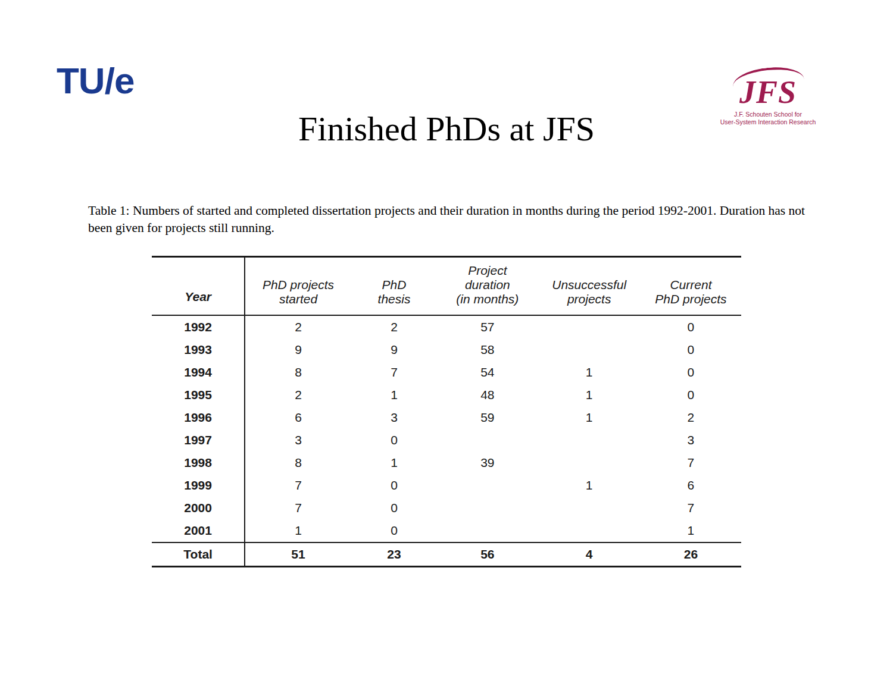TU/e
JFS
J.F. Schouten School for
User-System Interaction Research
Finished PhDs at JFS
Table 1: Numbers of started and completed dissertation projects and their duration in months during the period 1992-2001. Duration has not been given for projects still running.
| Year | PhD projects started | PhD thesis | Project duration (in months) | Unsuccessful projects | Current PhD projects |
| --- | --- | --- | --- | --- | --- |
| 1992 | 2 | 2 | 57 | | 0 |
| 1993 | 9 | 9 | 58 | | 0 |
| 1994 | 8 | 7 | 54 | 1 | 0 |
| 1995 | 2 | 1 | 48 | 1 | 0 |
| 1996 | 6 | 3 | 59 | 1 | 2 |
| 1997 | 3 | 0 | | | 3 |
| 1998 | 8 | 1 | 39 | | 7 |
| 1999 | 7 | 0 | | 1 | 6 |
| 2000 | 7 | 0 | | | 7 |
| 2001 | 1 | 0 | | | 1 |
| Total | 51 | 23 | 56 | 4 | 26 |